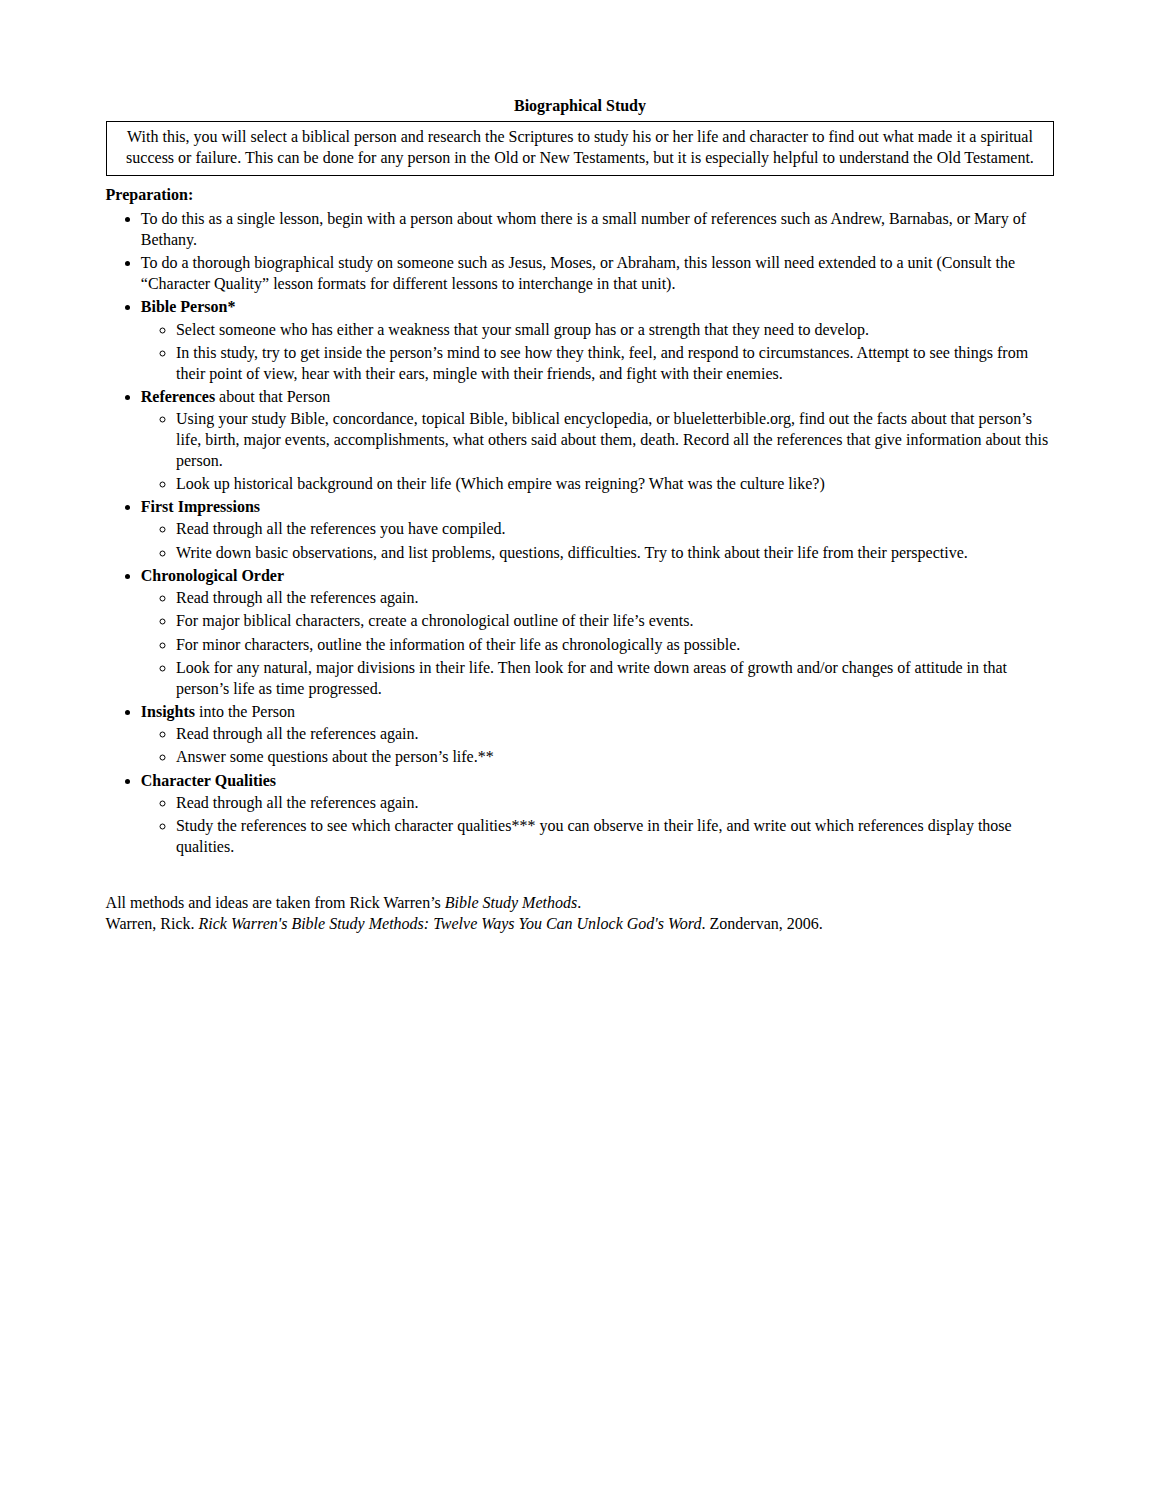Biographical Study
With this, you will select a biblical person and research the Scriptures to study his or her life and character to find out what made it a spiritual success or failure. This can be done for any person in the Old or New Testaments, but it is especially helpful to understand the Old Testament.
Preparation:
To do this as a single lesson, begin with a person about whom there is a small number of references such as Andrew, Barnabas, or Mary of Bethany.
To do a thorough biographical study on someone such as Jesus, Moses, or Abraham, this lesson will need extended to a unit (Consult the “Character Quality” lesson formats for different lessons to interchange in that unit).
Bible Person*
Select someone who has either a weakness that your small group has or a strength that they need to develop.
In this study, try to get inside the person’s mind to see how they think, feel, and respond to circumstances. Attempt to see things from their point of view, hear with their ears, mingle with their friends, and fight with their enemies.
References about that Person
Using your study Bible, concordance, topical Bible, biblical encyclopedia, or blueletterbible.org, find out the facts about that person’s life, birth, major events, accomplishments, what others said about them, death. Record all the references that give information about this person.
Look up historical background on their life (Which empire was reigning? What was the culture like?)
First Impressions
Read through all the references you have compiled.
Write down basic observations, and list problems, questions, difficulties. Try to think about their life from their perspective.
Chronological Order
Read through all the references again.
For major biblical characters, create a chronological outline of their life’s events.
For minor characters, outline the information of their life as chronologically as possible.
Look for any natural, major divisions in their life. Then look for and write down areas of growth and/or changes of attitude in that person’s life as time progressed.
Insights into the Person
Read through all the references again.
Answer some questions about the person’s life.**
Character Qualities
Read through all the references again.
Study the references to see which character qualities*** you can observe in their life, and write out which references display those qualities.
All methods and ideas are taken from Rick Warren’s Bible Study Methods.
Warren, Rick. Rick Warren's Bible Study Methods: Twelve Ways You Can Unlock God's Word. Zondervan, 2006.